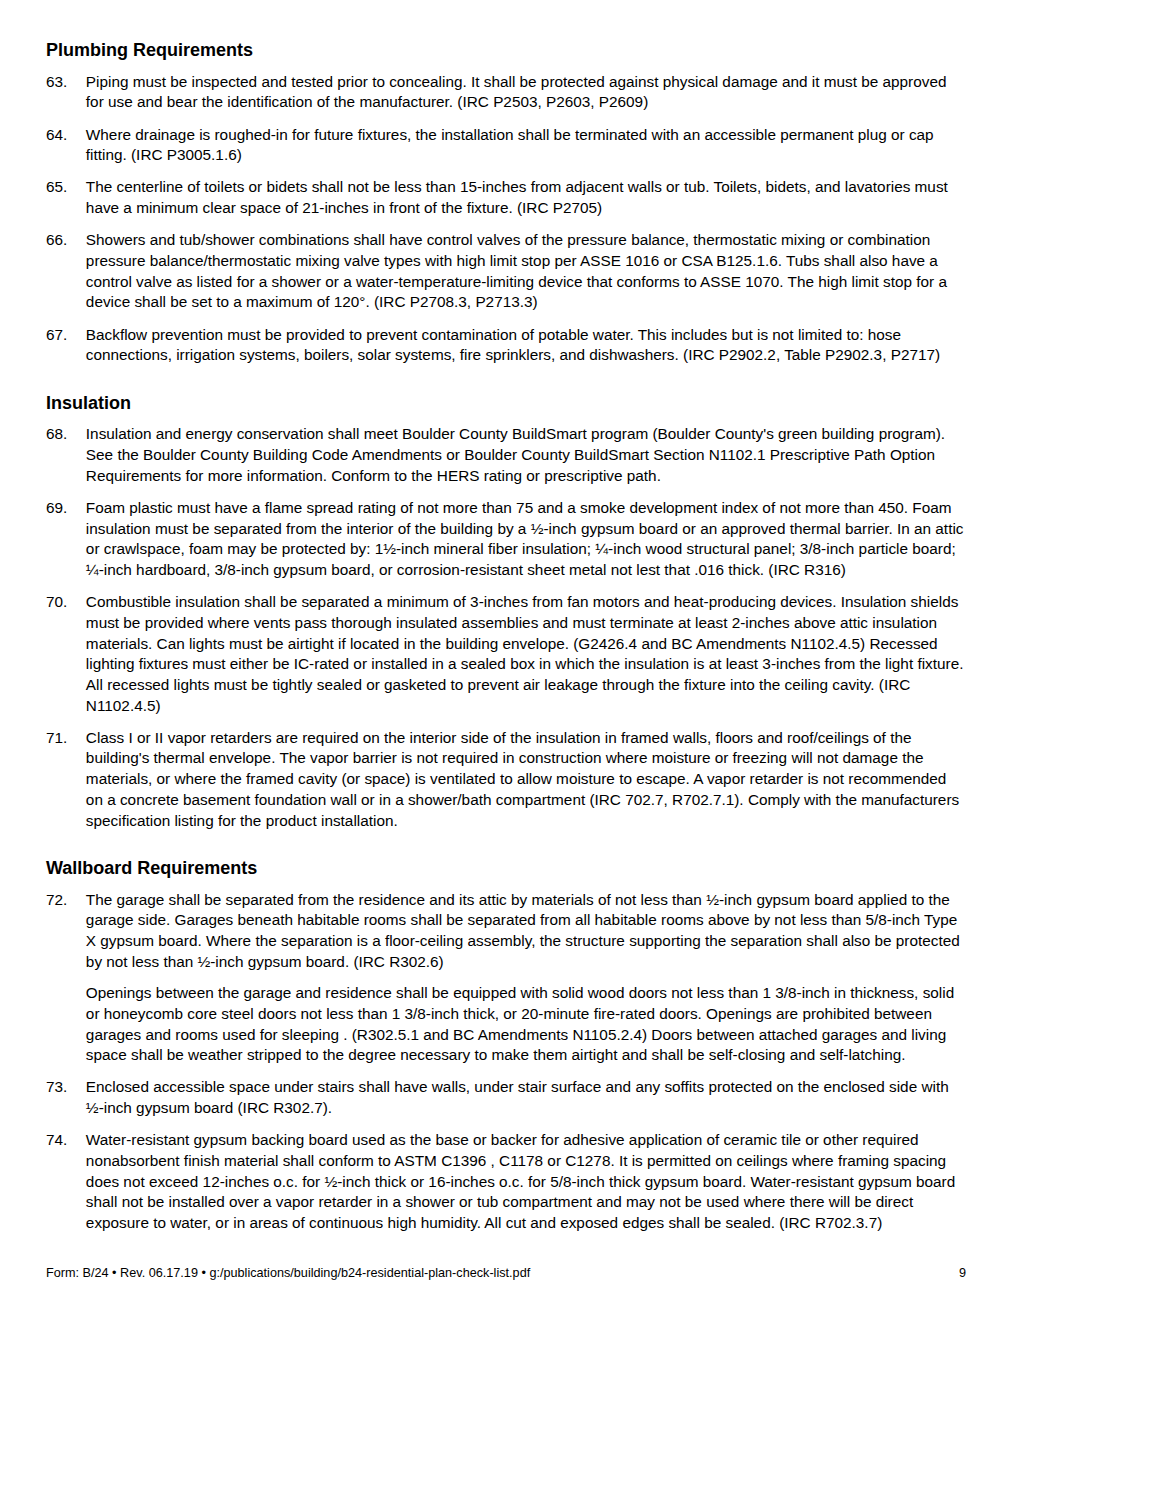Plumbing Requirements
63. Piping must be inspected and tested prior to concealing. It shall be protected against physical damage and it must be approved for use and bear the identification of the manufacturer. (IRC P2503, P2603, P2609)
64. Where drainage is roughed-in for future fixtures, the installation shall be terminated with an accessible permanent plug or cap fitting. (IRC P3005.1.6)
65. The centerline of toilets or bidets shall not be less than 15-inches from adjacent walls or tub. Toilets, bidets, and lavatories must have a minimum clear space of 21-inches in front of the fixture. (IRC P2705)
66. Showers and tub/shower combinations shall have control valves of the pressure balance, thermostatic mixing or combination pressure balance/thermostatic mixing valve types with high limit stop per ASSE 1016 or CSA B125.1.6. Tubs shall also have a control valve as listed for a shower or a water-temperature-limiting device that conforms to ASSE 1070. The high limit stop for a device shall be set to a maximum of 120°. (IRC P2708.3, P2713.3)
67. Backflow prevention must be provided to prevent contamination of potable water. This includes but is not limited to: hose connections, irrigation systems, boilers, solar systems, fire sprinklers, and dishwashers. (IRC P2902.2, Table P2902.3, P2717)
Insulation
68. Insulation and energy conservation shall meet Boulder County BuildSmart program (Boulder County's green building program). See the Boulder County Building Code Amendments or Boulder County BuildSmart Section N1102.1 Prescriptive Path Option Requirements for more information. Conform to the HERS rating or prescriptive path.
69. Foam plastic must have a flame spread rating of not more than 75 and a smoke development index of not more than 450. Foam insulation must be separated from the interior of the building by a ½-inch gypsum board or an approved thermal barrier. In an attic or crawlspace, foam may be protected by: 1½-inch mineral fiber insulation; ¼-inch wood structural panel; 3/8-inch particle board; ¼-inch hardboard, 3/8-inch gypsum board, or corrosion-resistant sheet metal not lest that .016 thick. (IRC R316)
70. Combustible insulation shall be separated a minimum of 3-inches from fan motors and heat-producing devices. Insulation shields must be provided where vents pass thorough insulated assemblies and must terminate at least 2-inches above attic insulation materials. Can lights must be airtight if located in the building envelope. (G2426.4 and BC Amendments N1102.4.5) Recessed lighting fixtures must either be IC-rated or installed in a sealed box in which the insulation is at least 3-inches from the light fixture. All recessed lights must be tightly sealed or gasketed to prevent air leakage through the fixture into the ceiling cavity. (IRC N1102.4.5)
71. Class I or II vapor retarders are required on the interior side of the insulation in framed walls, floors and roof/ceilings of the building's thermal envelope. The vapor barrier is not required in construction where moisture or freezing will not damage the materials, or where the framed cavity (or space) is ventilated to allow moisture to escape. A vapor retarder is not recommended on a concrete basement foundation wall or in a shower/bath compartment (IRC 702.7, R702.7.1). Comply with the manufacturers specification listing for the product installation.
Wallboard Requirements
72. The garage shall be separated from the residence and its attic by materials of not less than ½-inch gypsum board applied to the garage side. Garages beneath habitable rooms shall be separated from all habitable rooms above by not less than 5/8-inch Type X gypsum board. Where the separation is a floor-ceiling assembly, the structure supporting the separation shall also be protected by not less than ½-inch gypsum board. (IRC R302.6)
Openings between the garage and residence shall be equipped with solid wood doors not less than 1 3/8-inch in thickness, solid or honeycomb core steel doors not less than 1 3/8-inch thick, or 20-minute fire-rated doors. Openings are prohibited between garages and rooms used for sleeping . (R302.5.1 and BC Amendments N1105.2.4) Doors between attached garages and living space shall be weather stripped to the degree necessary to make them airtight and shall be self-closing and self-latching.
73. Enclosed accessible space under stairs shall have walls, under stair surface and any soffits protected on the enclosed side with ½-inch gypsum board (IRC R302.7).
74. Water-resistant gypsum backing board used as the base or backer for adhesive application of ceramic tile or other required nonabsorbent finish material shall conform to ASTM C1396 , C1178 or C1278. It is permitted on ceilings where framing spacing does not exceed 12-inches o.c. for ½-inch thick or 16-inches o.c. for 5/8-inch thick gypsum board. Water-resistant gypsum board shall not be installed over a vapor retarder in a shower or tub compartment and may not be used where there will be direct exposure to water, or in areas of continuous high humidity. All cut and exposed edges shall be sealed. (IRC R702.3.7)
Form: B/24 • Rev. 06.17.19 • g:/publications/building/b24-residential-plan-check-list.pdf 9